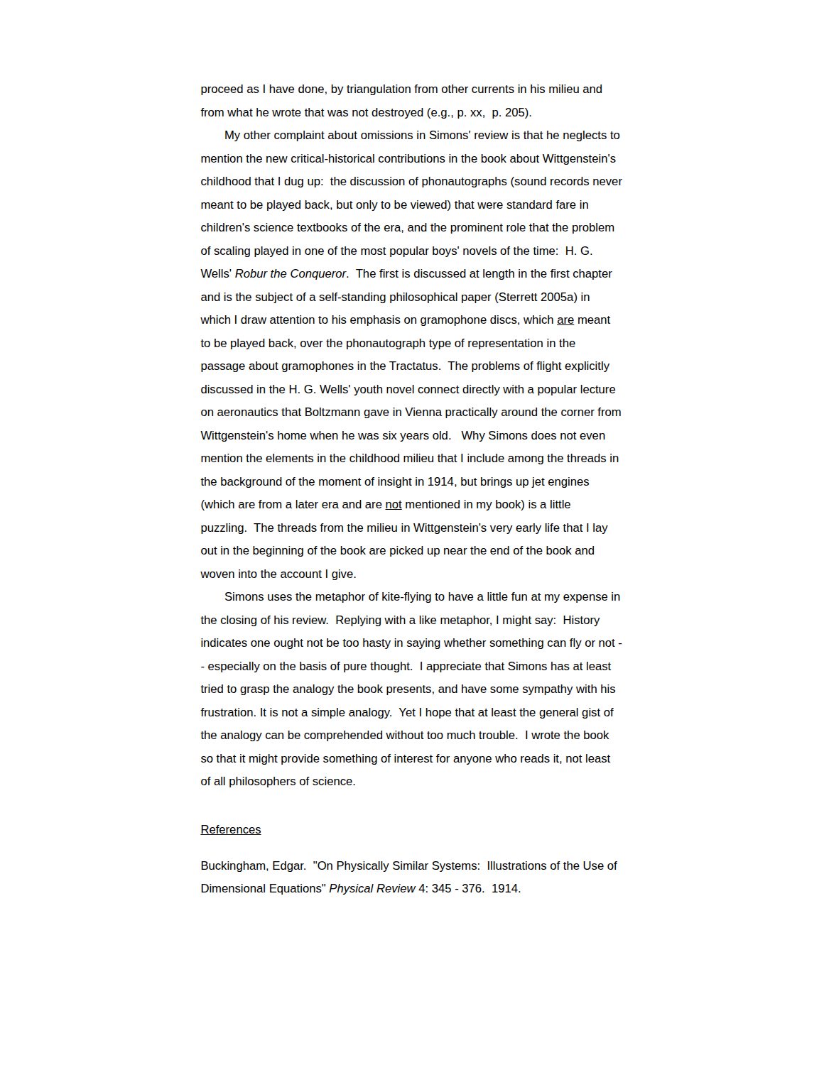proceed as I have done, by triangulation from other currents in his milieu and from what he wrote that was not destroyed (e.g., p. xx, p. 205).
My other complaint about omissions in Simons' review is that he neglects to mention the new critical-historical contributions in the book about Wittgenstein's childhood that I dug up: the discussion of phonautographs (sound records never meant to be played back, but only to be viewed) that were standard fare in children's science textbooks of the era, and the prominent role that the problem of scaling played in one of the most popular boys' novels of the time: H. G. Wells' Robur the Conqueror. The first is discussed at length in the first chapter and is the subject of a self-standing philosophical paper (Sterrett 2005a) in which I draw attention to his emphasis on gramophone discs, which are meant to be played back, over the phonautograph type of representation in the passage about gramophones in the Tractatus. The problems of flight explicitly discussed in the H. G. Wells' youth novel connect directly with a popular lecture on aeronautics that Boltzmann gave in Vienna practically around the corner from Wittgenstein's home when he was six years old. Why Simons does not even mention the elements in the childhood milieu that I include among the threads in the background of the moment of insight in 1914, but brings up jet engines (which are from a later era and are not mentioned in my book) is a little puzzling. The threads from the milieu in Wittgenstein's very early life that I lay out in the beginning of the book are picked up near the end of the book and woven into the account I give.
Simons uses the metaphor of kite-flying to have a little fun at my expense in the closing of his review. Replying with a like metaphor, I might say: History indicates one ought not be too hasty in saying whether something can fly or not -- especially on the basis of pure thought. I appreciate that Simons has at least tried to grasp the analogy the book presents, and have some sympathy with his frustration. It is not a simple analogy. Yet I hope that at least the general gist of the analogy can be comprehended without too much trouble. I wrote the book so that it might provide something of interest for anyone who reads it, not least of all philosophers of science.
References
Buckingham, Edgar. "On Physically Similar Systems: Illustrations of the Use of Dimensional Equations" Physical Review 4: 345 - 376. 1914.